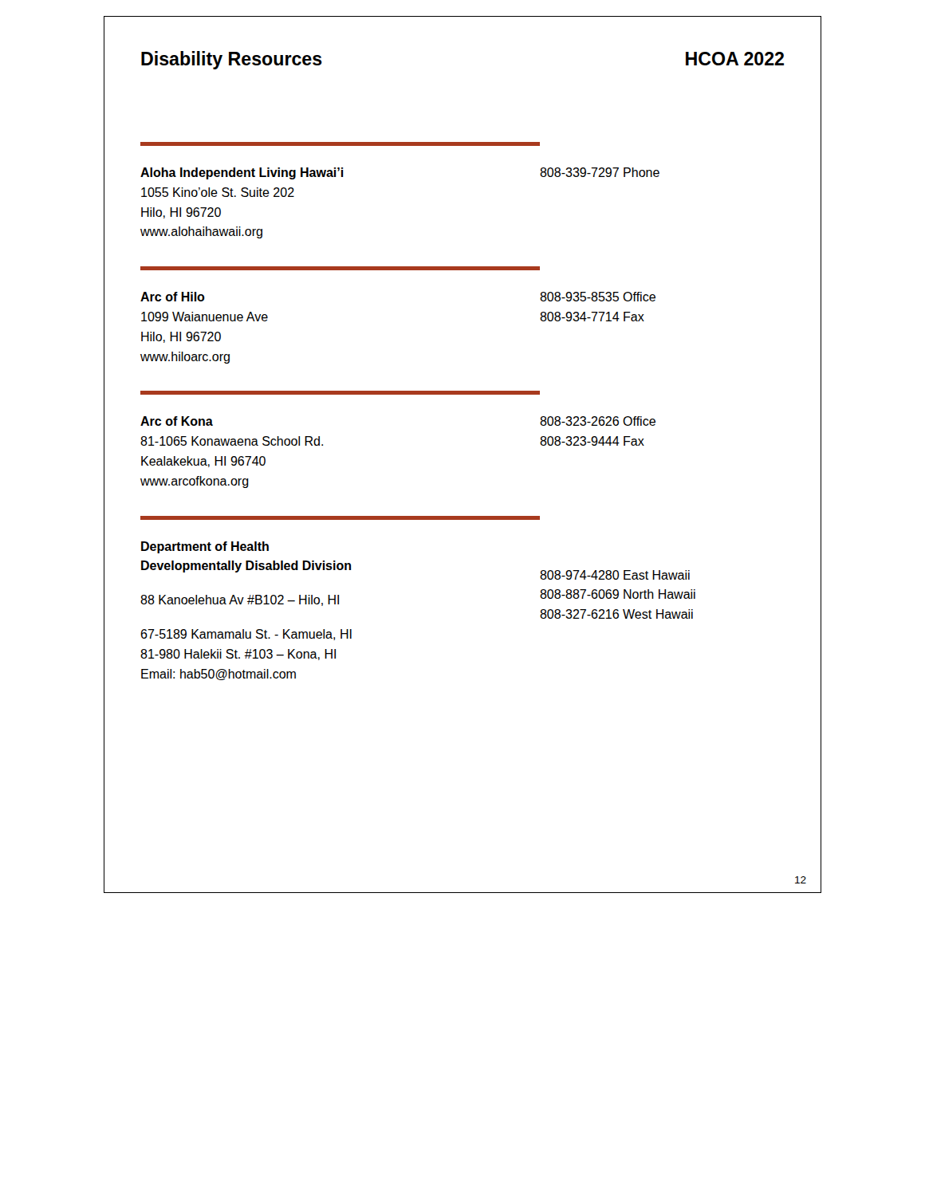Disability Resources HCOA 2022
Aloha Independent Living Hawai’i
1055 Kino’ole St. Suite 202
Hilo, HI 96720
www.alohaihawaii.org
808-339-7297 Phone
Arc of Hilo
1099 Waianuenue Ave
Hilo, HI 96720
www.hiloarc.org
808-935-8535 Office
808-934-7714 Fax
Arc of Kona
81-1065 Konawaena School Rd.
Kealakekua, HI 96740
www.arcofkona.org
808-323-2626 Office
808-323-9444 Fax
Department of Health
Developmentally Disabled Division
88 Kanoelehua Av #B102 – Hilo, HI
67-5189 Kamamalu St. - Kamuela, HI
81-980 Halekii St. #103 – Kona, HI
Email: hab50@hotmail.com
808-974-4280 East Hawaii
808-887-6069 North Hawaii
808-327-6216 West Hawaii
12